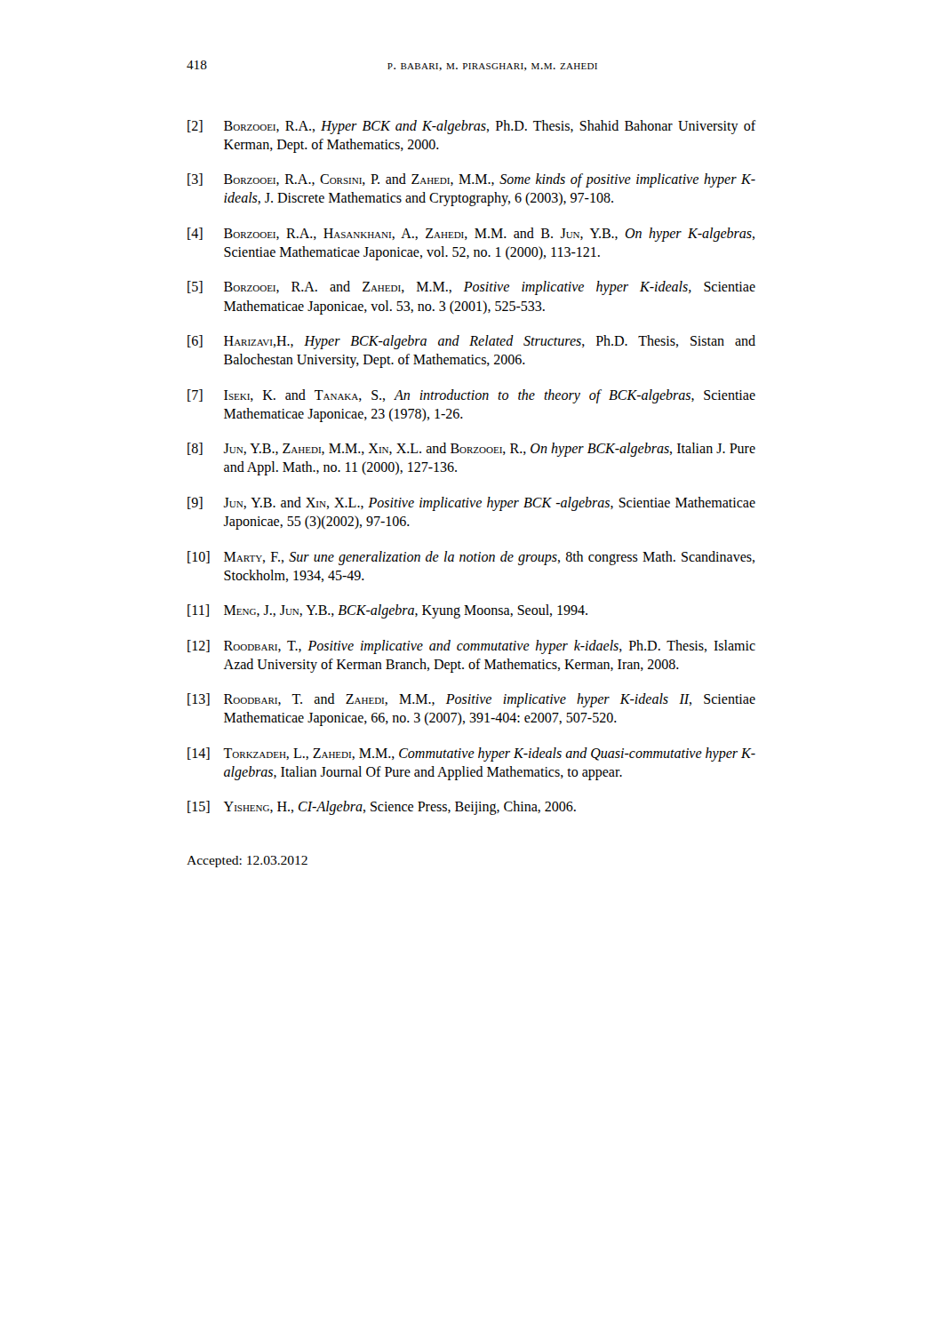418 p. babari, m. pirasghari, m.m. zahedi
[2] Borzooei, R.A., Hyper BCK and K-algebras, Ph.D. Thesis, Shahid Bahonar University of Kerman, Dept. of Mathematics, 2000.
[3] Borzooei, R.A., Corsini, P. and Zahedi, M.M., Some kinds of positive implicative hyper K-ideals, J. Discrete Mathematics and Cryptography, 6 (2003), 97-108.
[4] Borzooei, R.A., Hasankhani, A., Zahedi, M.M. and B. Jun, Y.B., On hyper K-algebras, Scientiae Mathematicae Japonicae, vol. 52, no. 1 (2000), 113-121.
[5] Borzooei, R.A. and Zahedi, M.M., Positive implicative hyper K-ideals, Scientiae Mathematicae Japonicae, vol. 53, no. 3 (2001), 525-533.
[6] Harizavi,H., Hyper BCK-algebra and Related Structures, Ph.D. Thesis, Sistan and Balochestan University, Dept. of Mathematics, 2006.
[7] Iseki, K. and Tanaka, S., An introduction to the theory of BCK-algebras, Scientiae Mathematicae Japonicae, 23 (1978), 1-26.
[8] Jun, Y.B., Zahedi, M.M., Xin, X.L. and Borzooei, R., On hyper BCK-algebras, Italian J. Pure and Appl. Math., no. 11 (2000), 127-136.
[9] Jun, Y.B. and Xin, X.L., Positive implicative hyper BCK -algebras, Scientiae Mathematicae Japonicae, 55 (3)(2002), 97-106.
[10] Marty, F., Sur une generalization de la notion de groups, 8th congress Math. Scandinaves, Stockholm, 1934, 45-49.
[11] Meng, J., Jun, Y.B., BCK-algebra, Kyung Moonsa, Seoul, 1994.
[12] Roodbari, T., Positive implicative and commutative hyper k-idaels, Ph.D. Thesis, Islamic Azad University of Kerman Branch, Dept. of Mathematics, Kerman, Iran, 2008.
[13] Roodbari, T. and Zahedi, M.M., Positive implicative hyper K-ideals II, Scientiae Mathematicae Japonicae, 66, no. 3 (2007), 391-404: e2007, 507-520.
[14] Torkzadeh, L., Zahedi, M.M., Commutative hyper K-ideals and Quasi-commutative hyper K-algebras, Italian Journal Of Pure and Applied Mathematics, to appear.
[15] Yisheng, H., CI-Algebra, Science Press, Beijing, China, 2006.
Accepted: 12.03.2012